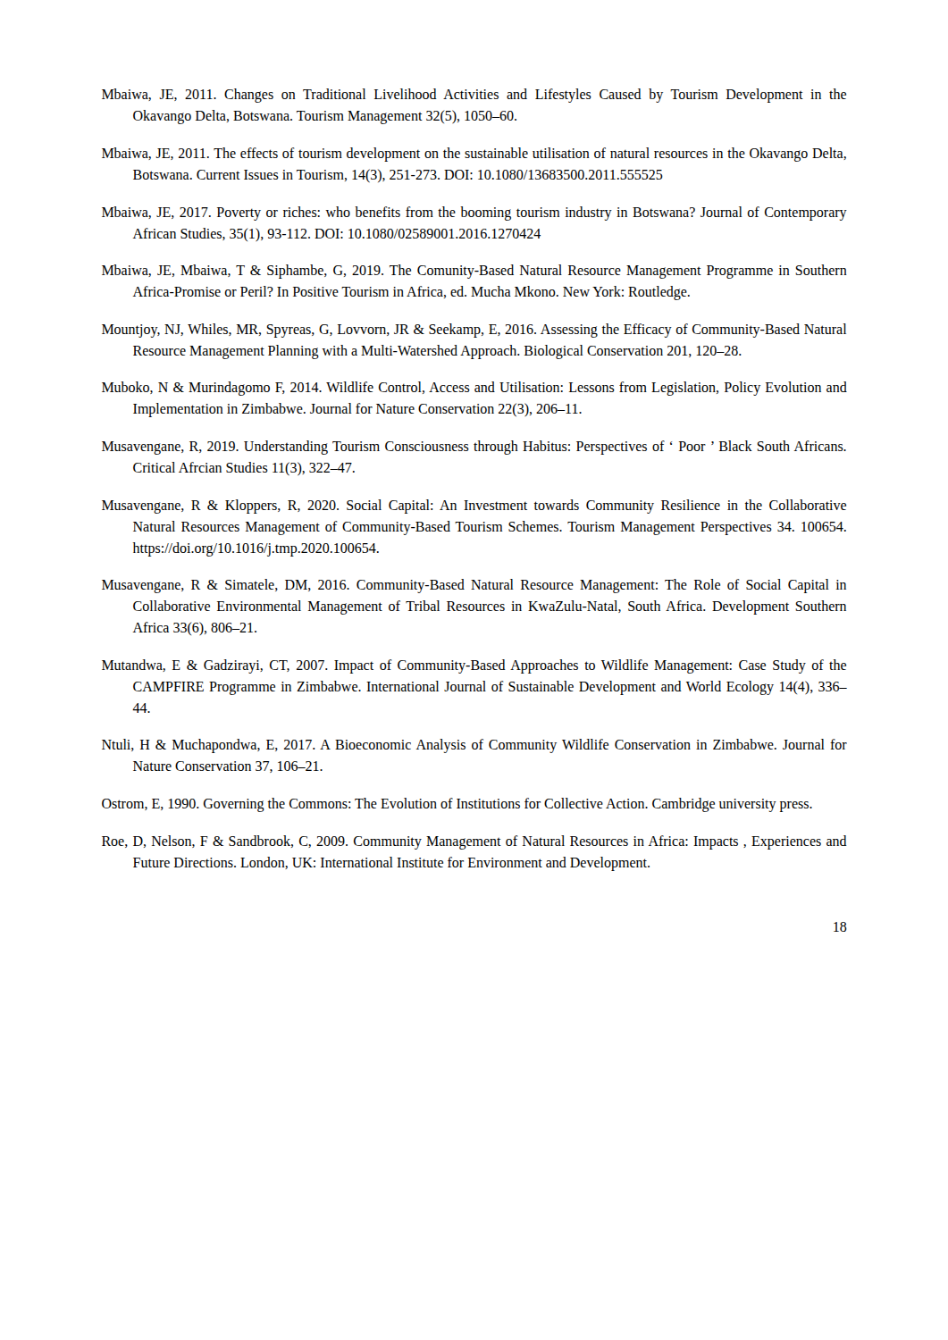Mbaiwa, JE, 2011. Changes on Traditional Livelihood Activities and Lifestyles Caused by Tourism Development in the Okavango Delta, Botswana. Tourism Management 32(5), 1050–60.
Mbaiwa, JE, 2011. The effects of tourism development on the sustainable utilisation of natural resources in the Okavango Delta, Botswana. Current Issues in Tourism, 14(3), 251-273. DOI: 10.1080/13683500.2011.555525
Mbaiwa, JE, 2017. Poverty or riches: who benefits from the booming tourism industry in Botswana? Journal of Contemporary African Studies, 35(1), 93-112. DOI: 10.1080/02589001.2016.1270424
Mbaiwa, JE, Mbaiwa, T & Siphambe, G, 2019. The Comunity-Based Natural Resource Management Programme in Southern Africa-Promise or Peril? In Positive Tourism in Africa, ed. Mucha Mkono. New York: Routledge.
Mountjoy, NJ, Whiles, MR, Spyreas, G, Lovvorn, JR & Seekamp, E, 2016. Assessing the Efficacy of Community-Based Natural Resource Management Planning with a Multi-Watershed Approach. Biological Conservation 201, 120–28.
Muboko, N & Murindagomo F, 2014. Wildlife Control, Access and Utilisation: Lessons from Legislation, Policy Evolution and Implementation in Zimbabwe. Journal for Nature Conservation 22(3), 206–11.
Musavengane, R, 2019. Understanding Tourism Consciousness through Habitus: Perspectives of ‘ Poor ’ Black South Africans. Critical Afrcian Studies 11(3), 322–47.
Musavengane, R & Kloppers, R, 2020. Social Capital: An Investment towards Community Resilience in the Collaborative Natural Resources Management of Community-Based Tourism Schemes. Tourism Management Perspectives 34. 100654. https://doi.org/10.1016/j.tmp.2020.100654.
Musavengane, R & Simatele, DM, 2016. Community-Based Natural Resource Management: The Role of Social Capital in Collaborative Environmental Management of Tribal Resources in KwaZulu-Natal, South Africa. Development Southern Africa 33(6), 806–21.
Mutandwa, E & Gadzirayi, CT, 2007. Impact of Community-Based Approaches to Wildlife Management: Case Study of the CAMPFIRE Programme in Zimbabwe. International Journal of Sustainable Development and World Ecology 14(4), 336–44.
Ntuli, H & Muchapondwa, E, 2017. A Bioeconomic Analysis of Community Wildlife Conservation in Zimbabwe. Journal for Nature Conservation 37, 106–21.
Ostrom, E, 1990. Governing the Commons: The Evolution of Institutions for Collective Action. Cambridge university press.
Roe, D, Nelson, F & Sandbrook, C, 2009. Community Management of Natural Resources in Africa: Impacts , Experiences and Future Directions. London, UK: International Institute for Environment and Development.
18